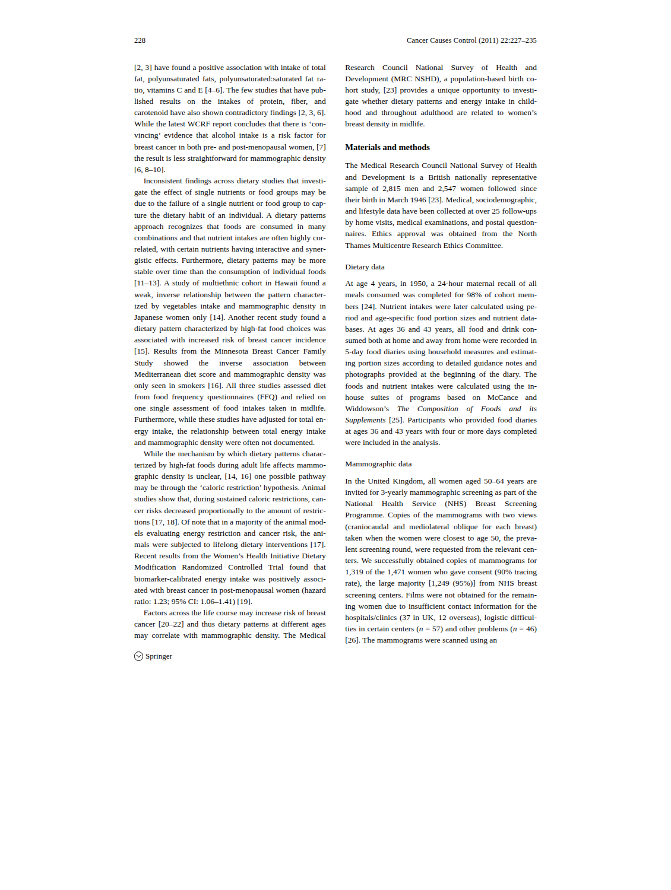228 Cancer Causes Control (2011) 22:227–235
[2, 3] have found a positive association with intake of total fat, polyunsaturated fats, polyunsaturated:saturated fat ratio, vitamins C and E [4–6]. The few studies that have published results on the intakes of protein, fiber, and carotenoid have also shown contradictory findings [2, 3, 6]. While the latest WCRF report concludes that there is ‘convincing’ evidence that alcohol intake is a risk factor for breast cancer in both pre- and post-menopausal women, [7] the result is less straightforward for mammographic density [6, 8–10].
Inconsistent findings across dietary studies that investigate the effect of single nutrients or food groups may be due to the failure of a single nutrient or food group to capture the dietary habit of an individual. A dietary patterns approach recognizes that foods are consumed in many combinations and that nutrient intakes are often highly correlated, with certain nutrients having interactive and synergistic effects. Furthermore, dietary patterns may be more stable over time than the consumption of individual foods [11–13]. A study of multiethnic cohort in Hawaii found a weak, inverse relationship between the pattern characterized by vegetables intake and mammographic density in Japanese women only [14]. Another recent study found a dietary pattern characterized by high-fat food choices was associated with increased risk of breast cancer incidence [15]. Results from the Minnesota Breast Cancer Family Study showed the inverse association between Mediterranean diet score and mammographic density was only seen in smokers [16]. All three studies assessed diet from food frequency questionnaires (FFQ) and relied on one single assessment of food intakes taken in midlife. Furthermore, while these studies have adjusted for total energy intake, the relationship between total energy intake and mammographic density were often not documented.
While the mechanism by which dietary patterns characterized by high-fat foods during adult life affects mammographic density is unclear, [14, 16] one possible pathway may be through the ‘caloric restriction’ hypothesis. Animal studies show that, during sustained caloric restrictions, cancer risks decreased proportionally to the amount of restrictions [17, 18]. Of note that in a majority of the animal models evaluating energy restriction and cancer risk, the animals were subjected to lifelong dietary interventions [17]. Recent results from the Women’s Health Initiative Dietary Modification Randomized Controlled Trial found that biomarker-calibrated energy intake was positively associated with breast cancer in post-menopausal women (hazard ratio: 1.23; 95% CI: 1.06–1.41) [19].
Factors across the life course may increase risk of breast cancer [20–22] and thus dietary patterns at different ages may correlate with mammographic density. The Medical Research Council National Survey of Health and Development (MRC NSHD), a population-based birth cohort study, [23] provides a unique opportunity to investigate whether dietary patterns and energy intake in childhood and throughout adulthood are related to women’s breast density in midlife.
Materials and methods
The Medical Research Council National Survey of Health and Development is a British nationally representative sample of 2,815 men and 2,547 women followed since their birth in March 1946 [23]. Medical, sociodemographic, and lifestyle data have been collected at over 25 follow-ups by home visits, medical examinations, and postal questionnaires. Ethics approval was obtained from the North Thames Multicentre Research Ethics Committee.
Dietary data
At age 4 years, in 1950, a 24-hour maternal recall of all meals consumed was completed for 98% of cohort members [24]. Nutrient intakes were later calculated using period and age-specific food portion sizes and nutrient databases. At ages 36 and 43 years, all food and drink consumed both at home and away from home were recorded in 5-day food diaries using household measures and estimating portion sizes according to detailed guidance notes and photographs provided at the beginning of the diary. The foods and nutrient intakes were calculated using the in-house suites of programs based on McCance and Widdowson’s The Composition of Foods and its Supplements [25]. Participants who provided food diaries at ages 36 and 43 years with four or more days completed were included in the analysis.
Mammographic data
In the United Kingdom, all women aged 50–64 years are invited for 3-yearly mammographic screening as part of the National Health Service (NHS) Breast Screening Programme. Copies of the mammograms with two views (craniocaudal and mediolateral oblique for each breast) taken when the women were closest to age 50, the prevalent screening round, were requested from the relevant centers. We successfully obtained copies of mammograms for 1,319 of the 1,471 women who gave consent (90% tracing rate), the large majority [1,249 (95%)] from NHS breast screening centers. Films were not obtained for the remaining women due to insufficient contact information for the hospitals/clinics (37 in UK, 12 overseas), logistic difficulties in certain centers (n = 57) and other problems (n = 46) [26]. The mammograms were scanned using an
Springer